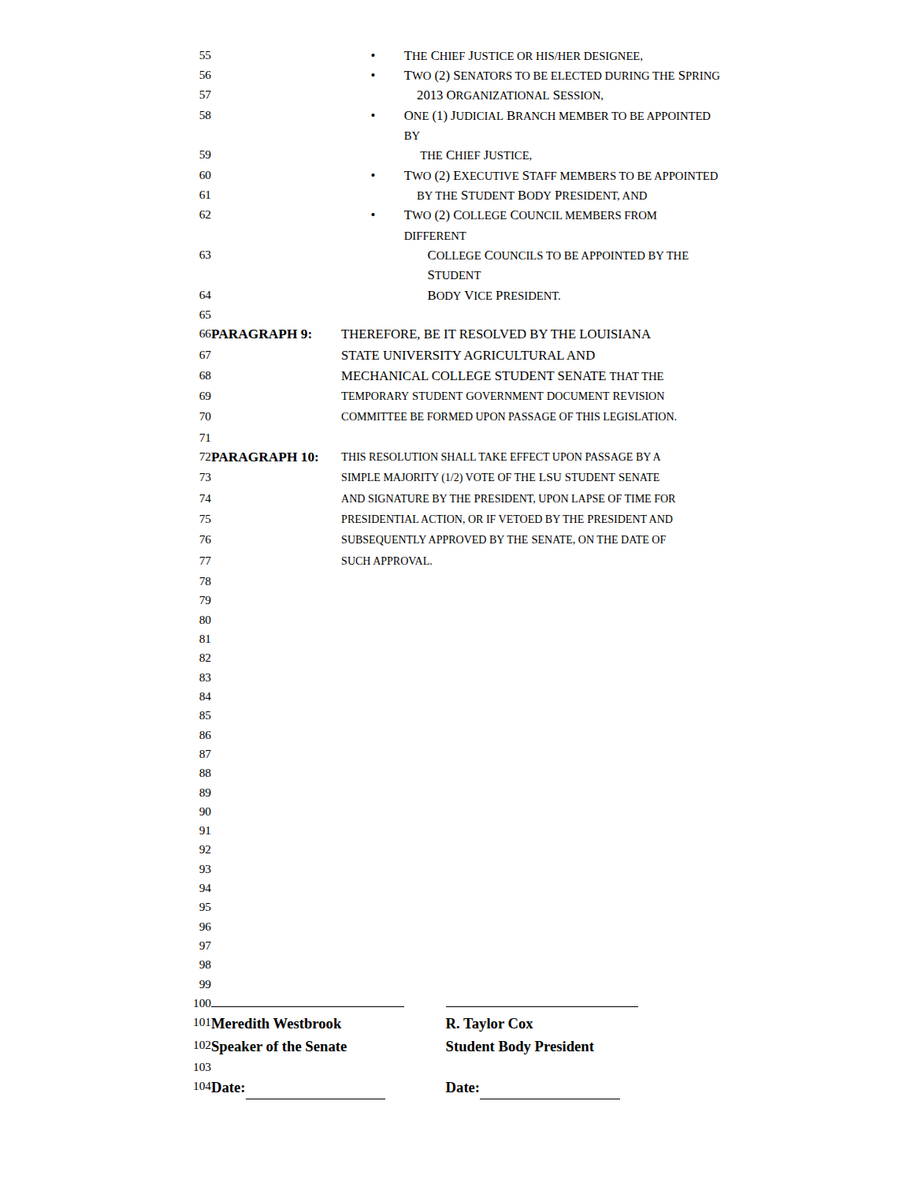| 55 | • T HE C HIEF J USTICE OR HIS/HER DESIGNEE, |
| 56 | • T WO (2) S ENATORS TO BE ELECTED DURING THE S PRING |
| 57 | 2013 O RGANIZATIONAL S ESSION, |
| 58 | • O NE (1) J UDICIAL B RANCH MEMBER TO BE APPOINTED BY |
| 59 | THE C HIEF J USTICE, |
| 60 | • T WO (2) E XECUTIVE S TAFF MEMBERS TO BE APPOINTED |
| 61 | BY THE S TUDENT B ODY P RESIDENT, AND |
| 62 | • T WO (2) C OLLEGE C OUNCIL MEMBERS FROM DIFFERENT |
| 63 | C OLLEGE C OUNCILS TO BE APPOINTED BY THE S TUDENT |
| 64 | B ODY V ICE P RESIDENT. |
| 65 | |
| 66 | PARAGRAPH 9: THEREFORE, BE IT RESOLVED BY THE LOUISIANA |
| 67 | STATE UNIVERSITY AGRICULTURAL AND |
| 68 | MECHANICAL COLLEGE STUDENT SENATE THAT THE |
| 69 | T EMPORARY S TUDENT G OVERNMENT D OCUMENT R EVISION |
| 70 | C OMMITTEE BE FORMED UPON PASSAGE OF THIS LEGISLATION. |
| 71 | |
| 72 | PARAGRAPH 10: T HIS RESOLUTION SHALL TAKE EFFECT UPON PASSAGE BY A |
| 73 | SIMPLE MAJORITY (1/2) VOTE OF THE LSU S TUDENT S ENATE |
| 74 | AND SIGNATURE BY THE P RESIDENT, UPON LAPSE OF TIME FOR |
| 75 | PRESIDENTIAL ACTION, OR IF VETOED BY THE P RESIDENT AND |
| 76 | SUBSEQUENTLY APPROVED BY THE S ENATE, ON THE DATE OF |
| 77 | SUCH APPROVAL. |
| 78 | |
| 79 | |
| 80 | |
| 81 | |
| 82 | |
| 83 | |
| 84 | |
| 85 | |
| 86 | |
| 87 | |
| 88 | |
| 89 | |
| 90 | |
| 91 | |
| 92 | |
| 93 | |
| 94 | |
| 95 | |
| 96 | |
| 97 | |
| 98 | |
| 99 | |
| 100 | |
| 101 | Meredith Westbrook R. Taylor Cox |
| 102 | Speaker of the Senate Student Body President |
| 103 | |
| 104 | Date: Date: |